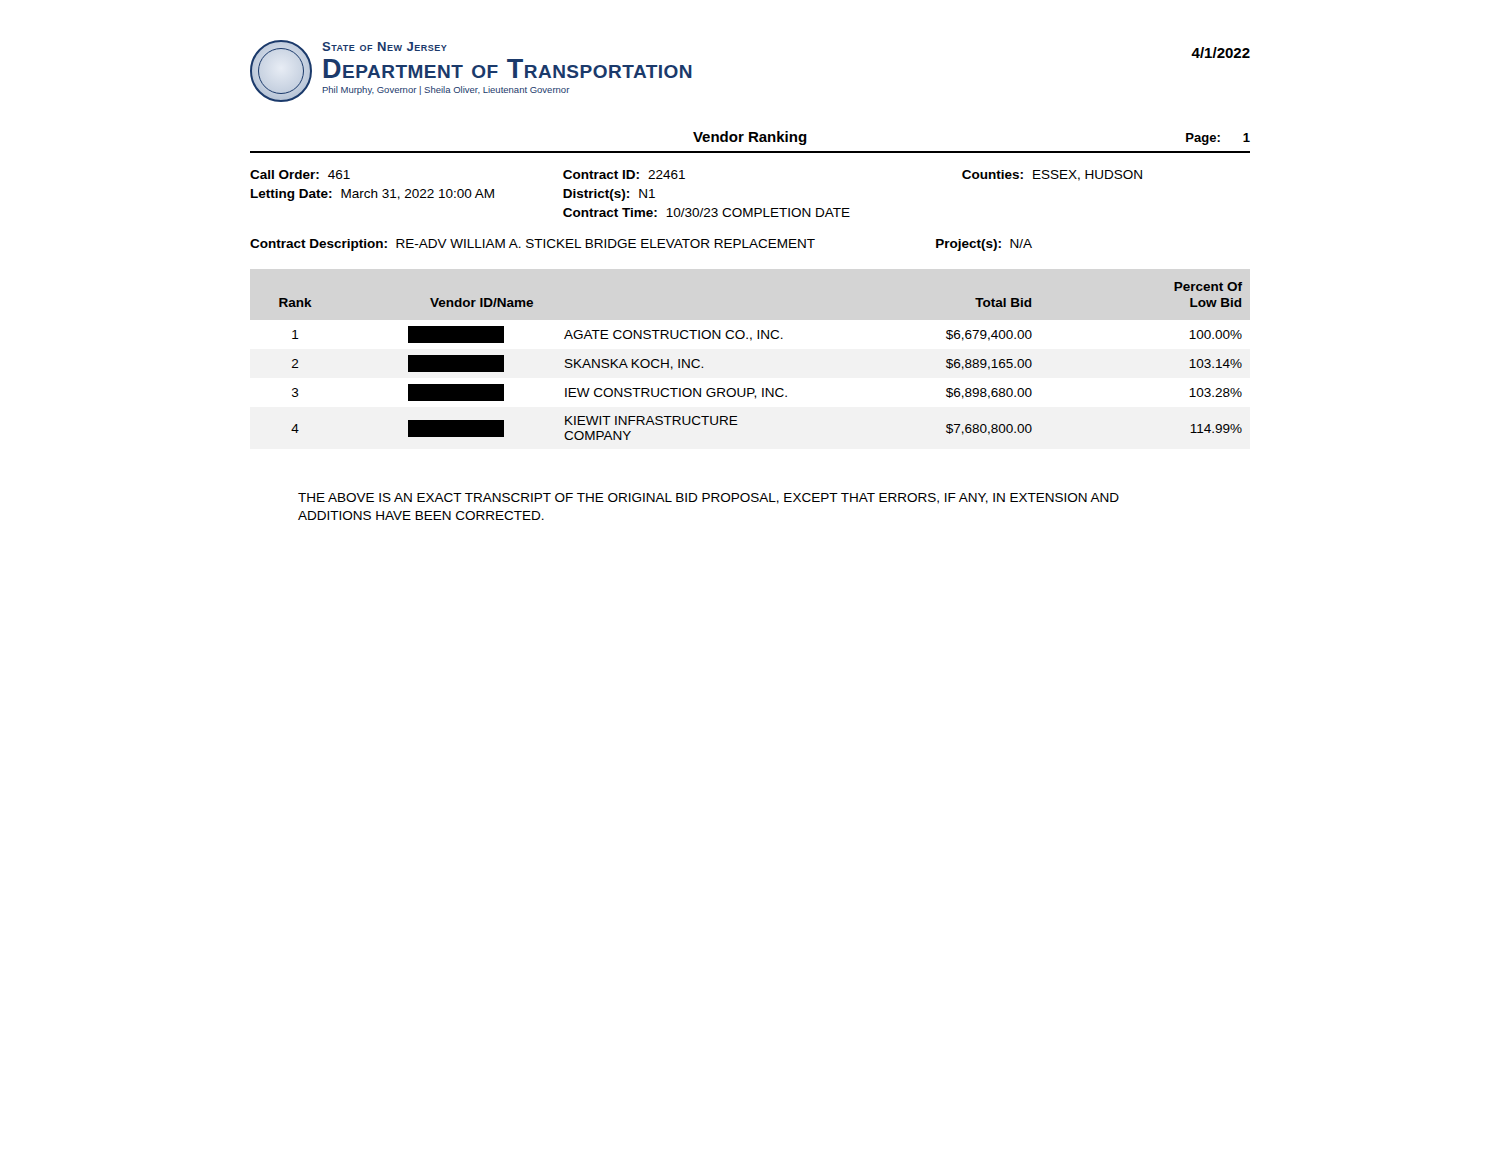State of New Jersey
Department of Transportation
Phil Murphy, Governor | Sheila Oliver, Lieutenant Governor
4/1/2022
Vendor Ranking
Page:1
Call Order: 461
Contract ID: 22461
Counties: ESSEX, HUDSON
Letting Date: March 31, 2022 10:00 AM
District(s): N1
Contract Time: 10/30/23 COMPLETION DATE
Contract Description: RE-ADV WILLIAM A. STICKEL BRIDGE ELEVATOR REPLACEMENT
Project(s): N/A
| Rank | Vendor ID/Name | Total Bid | Percent Of Low Bid |
| --- | --- | --- | --- |
| 1 | AGATE CONSTRUCTION CO., INC. | $6,679,400.00 | 100.00% |
| 2 | SKANSKA KOCH, INC. | $6,889,165.00 | 103.14% |
| 3 | IEW CONSTRUCTION GROUP, INC. | $6,898,680.00 | 103.28% |
| 4 | KIEWIT INFRASTRUCTURE COMPANY | $7,680,800.00 | 114.99% |
THE ABOVE IS AN EXACT TRANSCRIPT OF THE ORIGINAL BID PROPOSAL, EXCEPT THAT ERRORS, IF ANY, IN EXTENSION AND ADDITIONS HAVE BEEN CORRECTED.